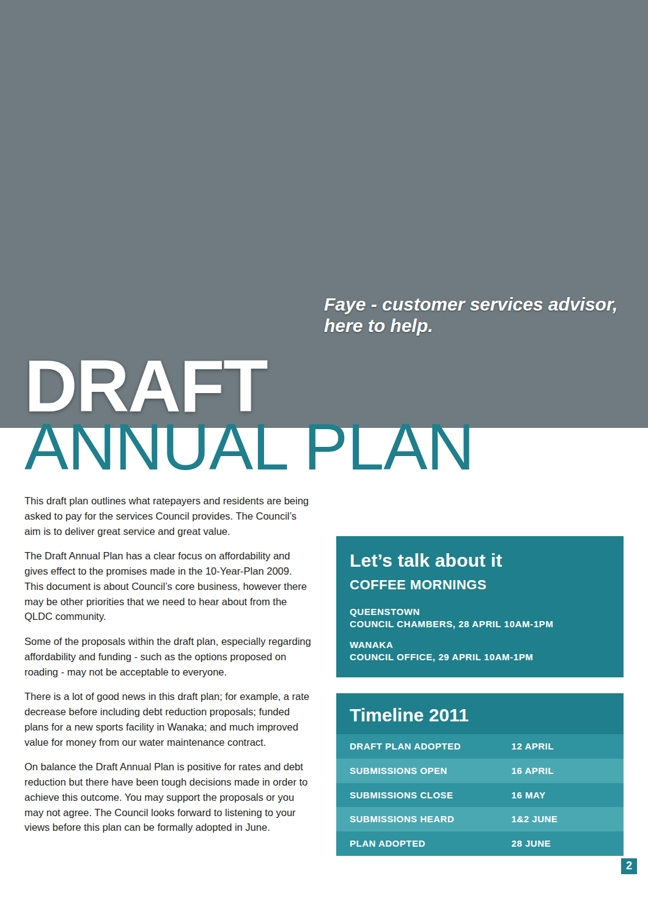Faye - customer services advisor, here to help.
DRAFT
ANNUAL PLAN
This draft plan outlines what ratepayers and residents are being asked to pay for the services Council provides. The Council’s aim is to deliver great service and great value.
The Draft Annual Plan has a clear focus on affordability and gives effect to the promises made in the 10-Year-Plan 2009. This document is about Council’s core business, however there may be other priorities that we need to hear about from the QLDC community.
Some of the proposals within the draft plan, especially regarding affordability and funding - such as the options proposed on roading - may not be acceptable to everyone.
There is a lot of good news in this draft plan; for example, a rate decrease before including debt reduction proposals; funded plans for a new sports facility in Wanaka; and much improved value for money from our water maintenance contract.
On balance the Draft Annual Plan is positive for rates and debt reduction but there have been tough decisions made in order to achieve this outcome. You may support the proposals or you may not agree. The Council looks forward to listening to your views before this plan can be formally adopted in June.
Let’s talk about it
Coffee mornings
Queenstown
Council Chambers, 28 April 10am-1pm
Wanaka
Council Office, 29 April 10am-1pm
Timeline 2011
| Draft plan adopted | 12 April |
| Submissions open | 16 April |
| Submissions close | 16 May |
| Submissions heard | 1&2 June |
| Plan adopted | 28 June |
2